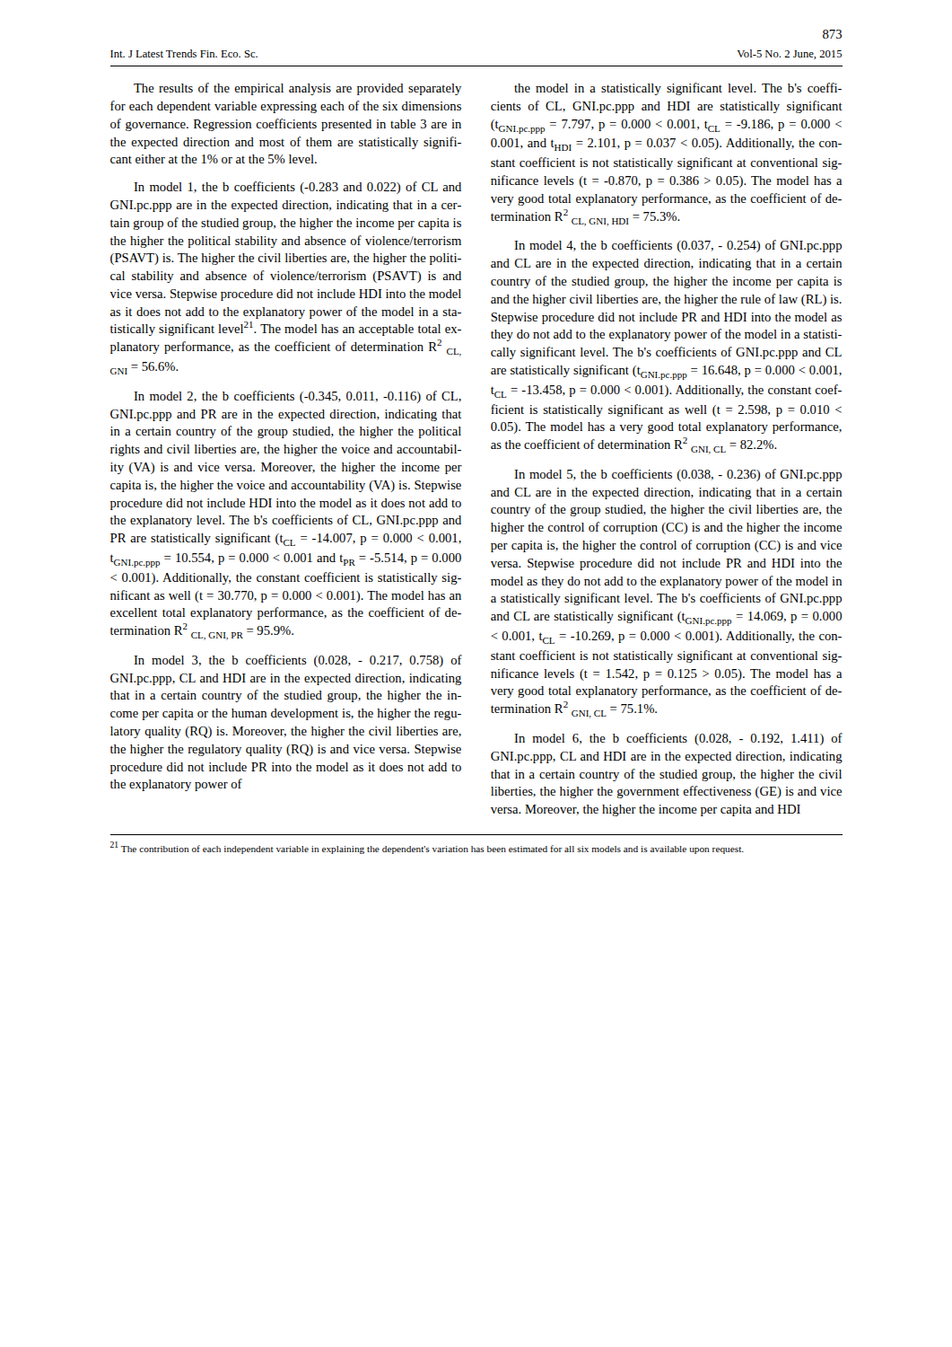873
Int. J Latest Trends Fin. Eco. Sc. Vol-5 No. 2 June, 2015
The results of the empirical analysis are provided separately for each dependent variable expressing each of the six dimensions of governance. Regression coefficients presented in table 3 are in the expected direction and most of them are statistically significant either at the 1% or at the 5% level.
In model 1, the b coefficients (-0.283 and 0.022) of CL and GNI.pc.ppp are in the expected direction, indicating that in a certain group of the studied group, the higher the income per capita is the higher the political stability and absence of violence/terrorism (PSAVT) is. The higher the civil liberties are, the higher the political stability and absence of violence/terrorism (PSAVT) is and vice versa. Stepwise procedure did not include HDI into the model as it does not add to the explanatory power of the model in a statistically significant level21. The model has an acceptable total explanatory performance, as the coefficient of determination R2 CL, GNI = 56.6%.
In model 2, the b coefficients (-0.345, 0.011, -0.116) of CL, GNI.pc.ppp and PR are in the expected direction, indicating that in a certain country of the group studied, the higher the political rights and civil liberties are, the higher the voice and accountability (VA) is and vice versa. Moreover, the higher the income per capita is, the higher the voice and accountability (VA) is. Stepwise procedure did not include HDI into the model as it does not add to the explanatory level. The b's coefficients of CL, GNI.pc.ppp and PR are statistically significant (tCL = -14.007, p = 0.000 < 0.001, tGNI.pc.ppp = 10.554, p = 0.000 < 0.001 and tPR = -5.514, p = 0.000 < 0.001). Additionally, the constant coefficient is statistically significant as well (t = 30.770, p = 0.000 < 0.001). The model has an excellent total explanatory performance, as the coefficient of determination R2 CL, GNI, PR = 95.9%.
In model 3, the b coefficients (0.028, - 0.217, 0.758) of GNI.pc.ppp, CL and HDI are in the expected direction, indicating that in a certain country of the studied group, the higher the income per capita or the human development is, the higher the regulatory quality (RQ) is. Moreover, the higher the civil liberties are, the higher the regulatory quality (RQ) is and vice versa. Stepwise procedure did not include PR into the model as it does not add to the explanatory power of
the model in a statistically significant level. The b's coefficients of CL, GNI.pc.ppp and HDI are statistically significant (tGNI.pc.ppp = 7.797, p = 0.000 < 0.001, tCL = -9.186, p = 0.000 < 0.001, and tHDI = 2.101, p = 0.037 < 0.05). Additionally, the constant coefficient is not statistically significant at conventional significance levels (t = -0.870, p = 0.386 > 0.05). The model has a very good total explanatory performance, as the coefficient of determination R2 CL, GNI, HDI = 75.3%.
In model 4, the b coefficients (0.037, - 0.254) of GNI.pc.ppp and CL are in the expected direction, indicating that in a certain country of the studied group, the higher the income per capita is and the higher civil liberties are, the higher the rule of law (RL) is. Stepwise procedure did not include PR and HDI into the model as they do not add to the explanatory power of the model in a statistically significant level. The b's coefficients of GNI.pc.ppp and CL are statistically significant (tGNI.pc.ppp = 16.648, p = 0.000 < 0.001, tCL = -13.458, p = 0.000 < 0.001). Additionally, the constant coefficient is statistically significant as well (t = 2.598, p = 0.010 < 0.05). The model has a very good total explanatory performance, as the coefficient of determination R2 GNI, CL = 82.2%.
In model 5, the b coefficients (0.038, - 0.236) of GNI.pc.ppp and CL are in the expected direction, indicating that in a certain country of the group studied, the higher the civil liberties are, the higher the control of corruption (CC) is and the higher the income per capita is, the higher the control of corruption (CC) is and vice versa. Stepwise procedure did not include PR and HDI into the model as they do not add to the explanatory power of the model in a statistically significant level. The b's coefficients of GNI.pc.ppp and CL are statistically significant (tGNI.pc.ppp = 14.069, p = 0.000 < 0.001, tCL = -10.269, p = 0.000 < 0.001). Additionally, the constant coefficient is not statistically significant at conventional significance levels (t = 1.542, p = 0.125 > 0.05). The model has a very good total explanatory performance, as the coefficient of determination R2 GNI, CL = 75.1%.
In model 6, the b coefficients (0.028, - 0.192, 1.411) of GNI.pc.ppp, CL and HDI are in the expected direction, indicating that in a certain country of the studied group, the higher the civil liberties, the higher the government effectiveness (GE) is and vice versa. Moreover, the higher the income per capita and HDI
21 The contribution of each independent variable in explaining the dependent's variation has been estimated for all six models and is available upon request.